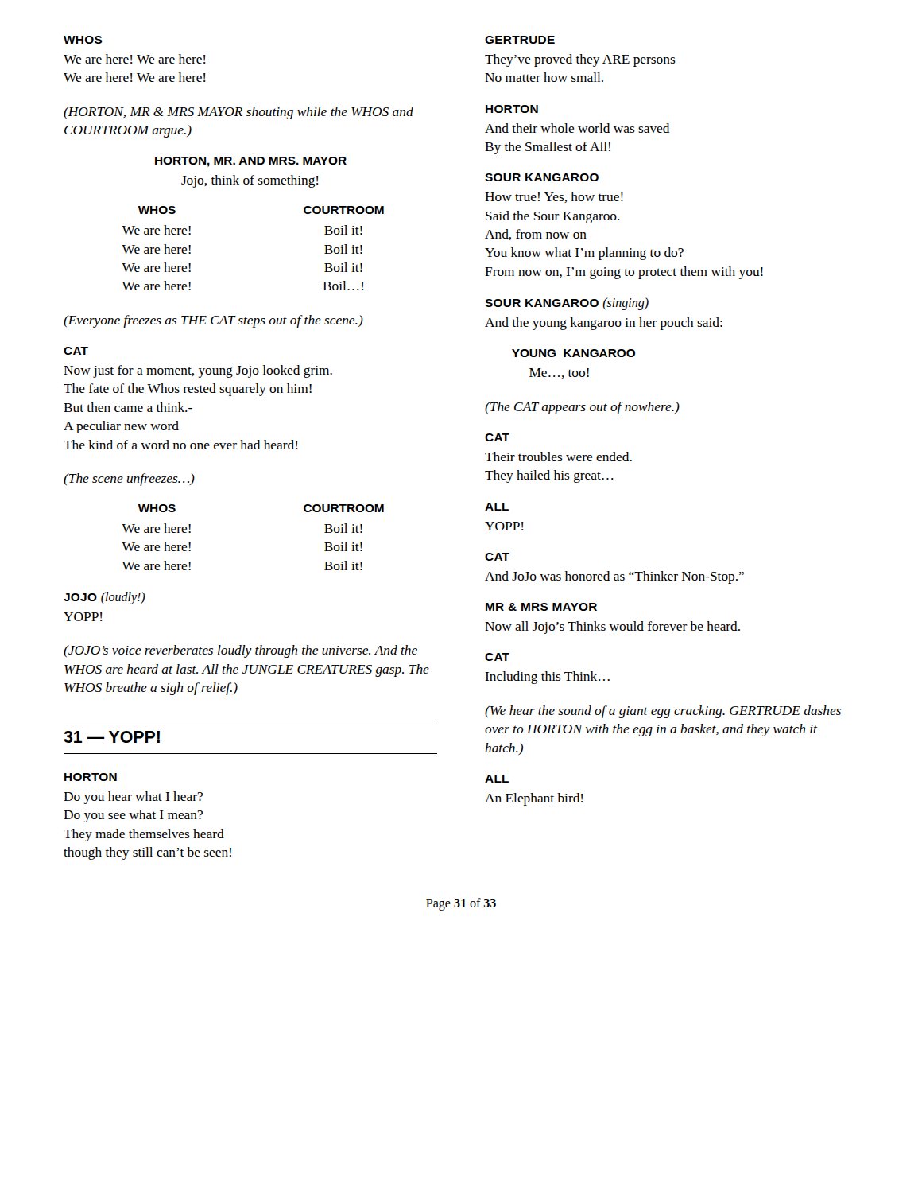WHOS
We are here! We are here!
We are here! We are here!
(HORTON, MR & MRS MAYOR shouting while the WHOS and COURTROOM argue.)
HORTON, MR. AND MRS. MAYOR
Jojo, think of something!
| WHOS | COURTROOM |
| --- | --- |
| We are here! | Boil it! |
| We are here! | Boil it! |
| We are here! | Boil it! |
| We are here! | Boil…! |
(Everyone freezes as THE CAT steps out of the scene.)
CAT
Now just for a moment, young Jojo looked grim.
The fate of the Whos rested squarely on him!
But then came a think.-
A peculiar new word
The kind of a word no one ever had heard!
(The scene unfreezes…)
| WHOS | COURTROOM |
| --- | --- |
| We are here! | Boil it! |
| We are here! | Boil it! |
| We are here! | Boil it! |
JOJO (loudly!)
YOPP!
(JOJO’s voice reverberates loudly through the universe. And the WHOS are heard at last. All the JUNGLE CREATURES gasp. The WHOS breathe a sigh of relief.)
31 — YOPP!
HORTON
Do you hear what I hear?
Do you see what I mean?
They made themselves heard
though they still can’t be seen!
GERTRUDE
They’ve proved they ARE persons
No matter how small.
HORTON
And their whole world was saved
By the Smallest of All!
SOUR KANGAROO
How true! Yes, how true!
Said the Sour Kangaroo.
And, from now on
You know what I’m planning to do?
From now on, I’m going to protect them with you!
SOUR KANGAROO (singing)
And the young kangaroo in her pouch said:
YOUNG KANGAROO
Me…, too!
(The CAT appears out of nowhere.)
CAT
Their troubles were ended.
They hailed his great…
ALL
YOPP!
CAT
And JoJo was honored as “Thinker Non-Stop.”
MR & MRS MAYOR
Now all Jojo’s Thinks would forever be heard.
CAT
Including this Think…
(We hear the sound of a giant egg cracking. GERTRUDE dashes over to HORTON with the egg in a basket, and they watch it hatch.)
ALL
An Elephant bird!
Page 31 of 33